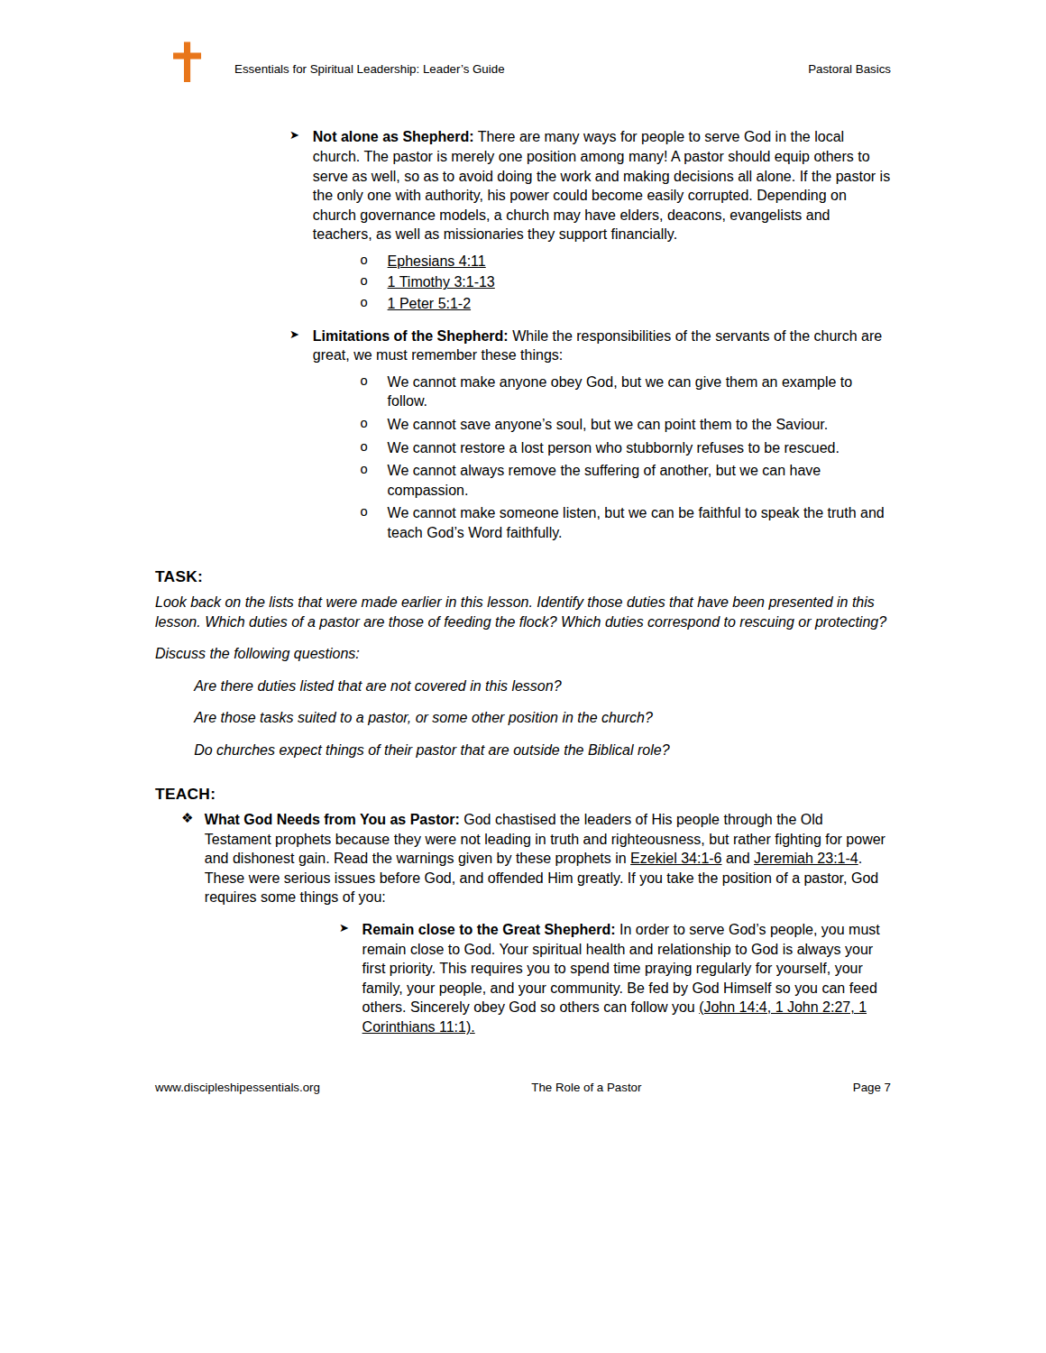✝
Essentials for Spiritual Leadership: Leader’s Guide
Pastoral Basics
Not alone as Shepherd: There are many ways for people to serve God in the local church. The pastor is merely one position among many! A pastor should equip others to serve as well, so as to avoid doing the work and making decisions all alone. If the pastor is the only one with authority, his power could become easily corrupted. Depending on church governance models, a church may have elders, deacons, evangelists and teachers, as well as missionaries they support financially.
Ephesians 4:11
1 Timothy 3:1-13
1 Peter 5:1-2
Limitations of the Shepherd: While the responsibilities of the servants of the church are great, we must remember these things:
We cannot make anyone obey God, but we can give them an example to follow.
We cannot save anyone’s soul, but we can point them to the Saviour.
We cannot restore a lost person who stubbornly refuses to be rescued.
We cannot always remove the suffering of another, but we can have compassion.
We cannot make someone listen, but we can be faithful to speak the truth and teach God’s Word faithfully.
TASK:
Look back on the lists that were made earlier in this lesson. Identify those duties that have been presented in this lesson. Which duties of a pastor are those of feeding the flock? Which duties correspond to rescuing or protecting?
Discuss the following questions:
Are there duties listed that are not covered in this lesson?
Are those tasks suited to a pastor, or some other position in the church?
Do churches expect things of their pastor that are outside the Biblical role?
TEACH:
What God Needs from You as Pastor: God chastised the leaders of His people through the Old Testament prophets because they were not leading in truth and righteousness, but rather fighting for power and dishonest gain. Read the warnings given by these prophets in Ezekiel 34:1-6 and Jeremiah 23:1-4. These were serious issues before God, and offended Him greatly. If you take the position of a pastor, God requires some things of you:
Remain close to the Great Shepherd: In order to serve God’s people, you must remain close to God. Your spiritual health and relationship to God is always your first priority. This requires you to spend time praying regularly for yourself, your family, your people, and your community. Be fed by God Himself so you can feed others. Sincerely obey God so others can follow you (John 14:4, 1 John 2:27, 1 Corinthians 11:1).
www.discipleshipessentials.org
The Role of a Pastor
Page 7